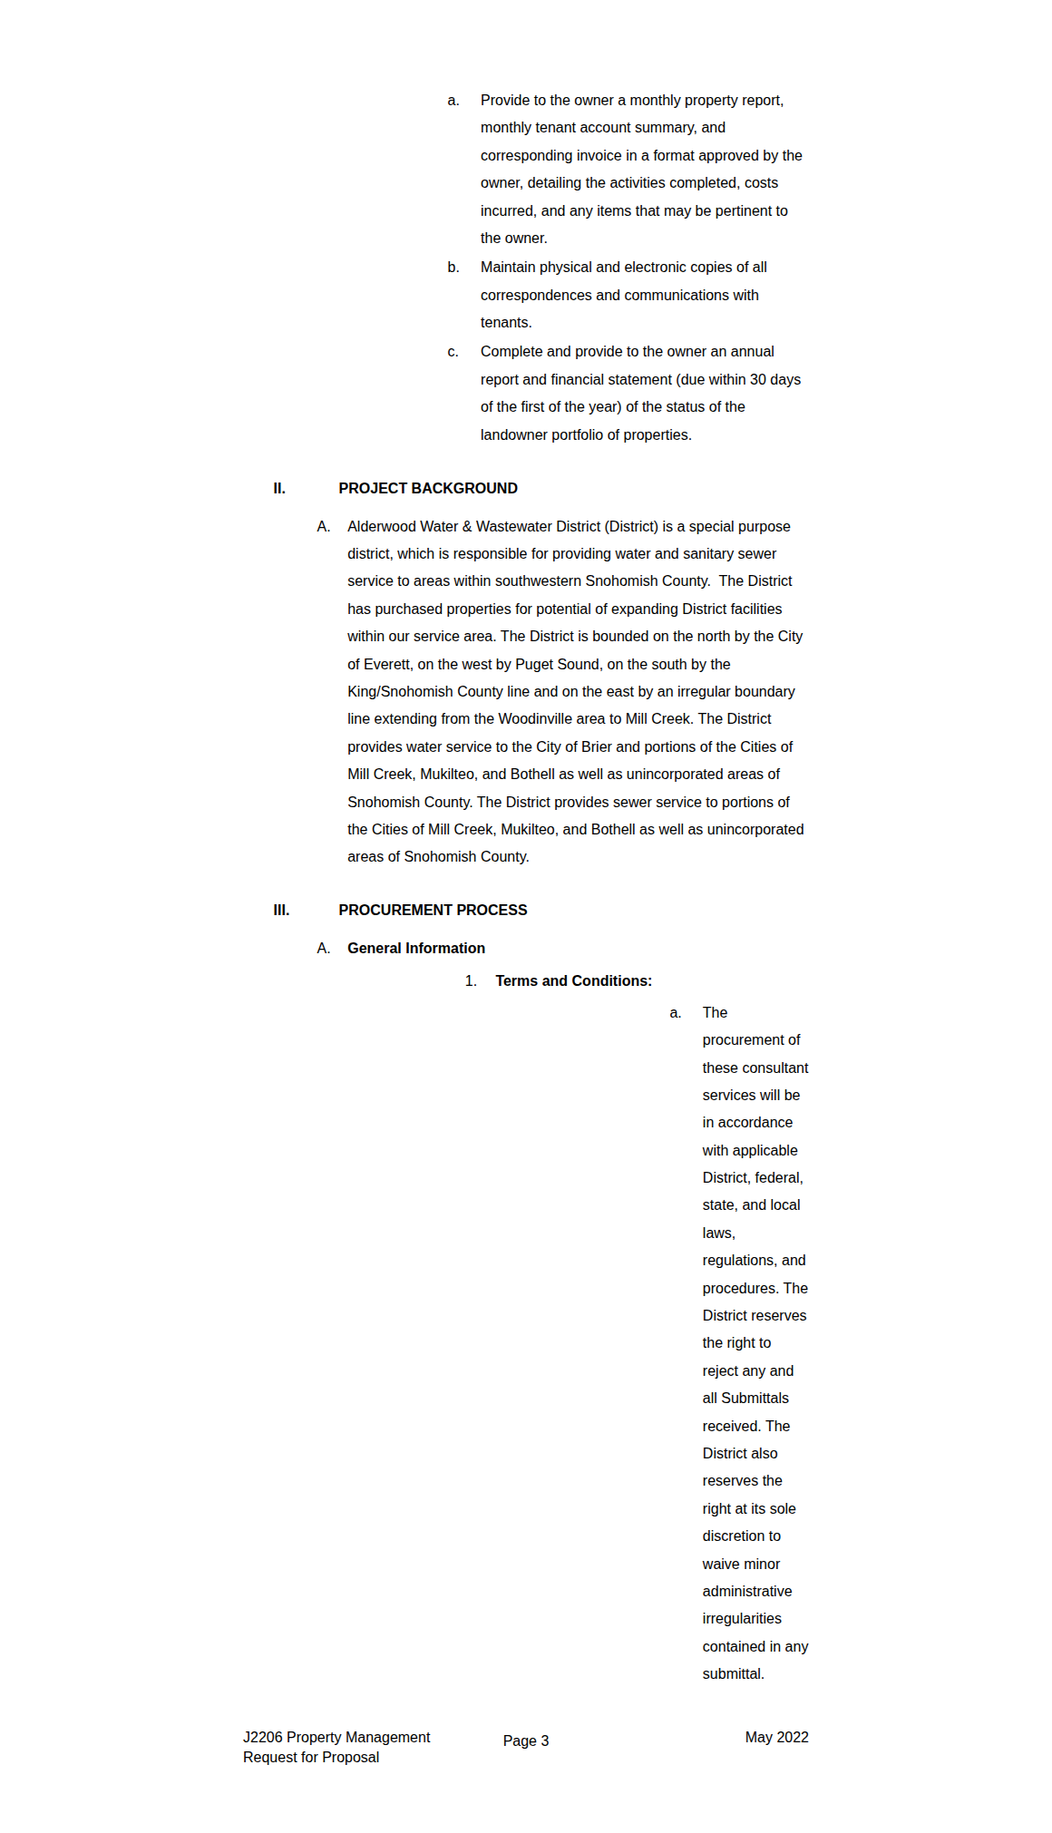a. Provide to the owner a monthly property report, monthly tenant account summary, and corresponding invoice in a format approved by the owner, detailing the activities completed, costs incurred, and any items that may be pertinent to the owner.
b. Maintain physical and electronic copies of all correspondences and communications with tenants.
c. Complete and provide to the owner an annual report and financial statement (due within 30 days of the first of the year) of the status of the landowner portfolio of properties.
II. PROJECT BACKGROUND
A. Alderwood Water & Wastewater District (District) is a special purpose district, which is responsible for providing water and sanitary sewer service to areas within southwestern Snohomish County. The District has purchased properties for potential of expanding District facilities within our service area. The District is bounded on the north by the City of Everett, on the west by Puget Sound, on the south by the King/Snohomish County line and on the east by an irregular boundary line extending from the Woodinville area to Mill Creek. The District provides water service to the City of Brier and portions of the Cities of Mill Creek, Mukilteo, and Bothell as well as unincorporated areas of Snohomish County. The District provides sewer service to portions of the Cities of Mill Creek, Mukilteo, and Bothell as well as unincorporated areas of Snohomish County.
III. PROCUREMENT PROCESS
A. General Information
1. Terms and Conditions:
a. The procurement of these consultant services will be in accordance with applicable District, federal, state, and local laws, regulations, and procedures. The District reserves the right to reject any and all Submittals received. The District also reserves the right at its sole discretion to waive minor administrative irregularities contained in any submittal.
J2206 Property Management
Request for Proposal
Page 3
May 2022